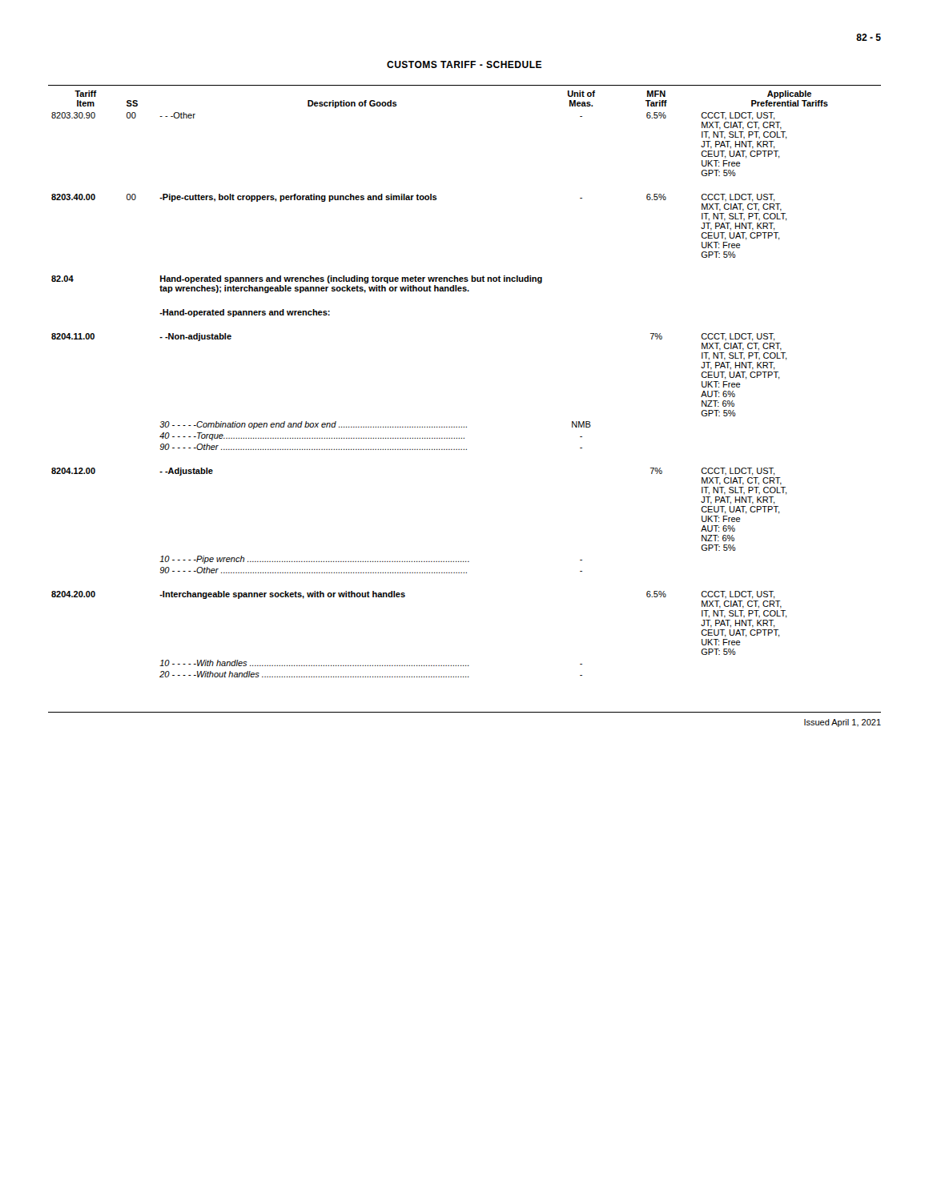82 - 5
CUSTOMS TARIFF - SCHEDULE
| Tariff Item | SS | Description of Goods | Unit of Meas. | MFN Tariff | Applicable Preferential Tariffs |
| --- | --- | --- | --- | --- | --- |
| 8203.30.90 | 00 | - - -Other | - | 6.5% | CCCT, LDCT, UST, MXT, CIAT, CT, CRT, IT, NT, SLT, PT, COLT, JT, PAT, HNT, KRT, CEUT, UAT, CPTPT, UKT: Free GPT: 5% |
| 8203.40.00 | 00 | -Pipe-cutters, bolt croppers, perforating punches and similar tools | - | 6.5% | CCCT, LDCT, UST, MXT, CIAT, CT, CRT, IT, NT, SLT, PT, COLT, JT, PAT, HNT, KRT, CEUT, UAT, CPTPT, UKT: Free GPT: 5% |
| 82.04 | | Hand-operated spanners and wrenches (including torque meter wrenches but not including tap wrenches); interchangeable spanner sockets, with or without handles. | | | |
| | | -Hand-operated spanners and wrenches: | | | |
| 8204.11.00 | | - -Non-adjustable | | 7% | CCCT, LDCT, UST, MXT, CIAT, CT, CRT, IT, NT, SLT, PT, COLT, JT, PAT, HNT, KRT, CEUT, UAT, CPTPT, UKT: Free AUT: 6% NZT: 6% GPT: 5% |
| | | 30 - - - - -Combination open end and box end ..................................................... | NMB | | |
| | | 40 - - - - -Torque................................................................................................... | - | | |
| | | 90 - - - - -Other ..................................................................................................... | - | | |
| 8204.12.00 | | - -Adjustable | | 7% | CCCT, LDCT, UST, MXT, CIAT, CT, CRT, IT, NT, SLT, PT, COLT, JT, PAT, HNT, KRT, CEUT, UAT, CPTPT, UKT: Free AUT: 6% NZT: 6% GPT: 5% |
| | | 10 - - - - -Pipe wrench ........................................................................................... | - | | |
| | | 90 - - - - -Other ..................................................................................................... | - | | |
| 8204.20.00 | | -Interchangeable spanner sockets, with or without handles | | 6.5% | CCCT, LDCT, UST, MXT, CIAT, CT, CRT, IT, NT, SLT, PT, COLT, JT, PAT, HNT, KRT, CEUT, UAT, CPTPT, UKT: Free GPT: 5% |
| | | 10 - - - - -With handles .......................................................................................... | - | | |
| | | 20 - - - - -Without handles ..................................................................................... | - | | |
Issued April 1, 2021